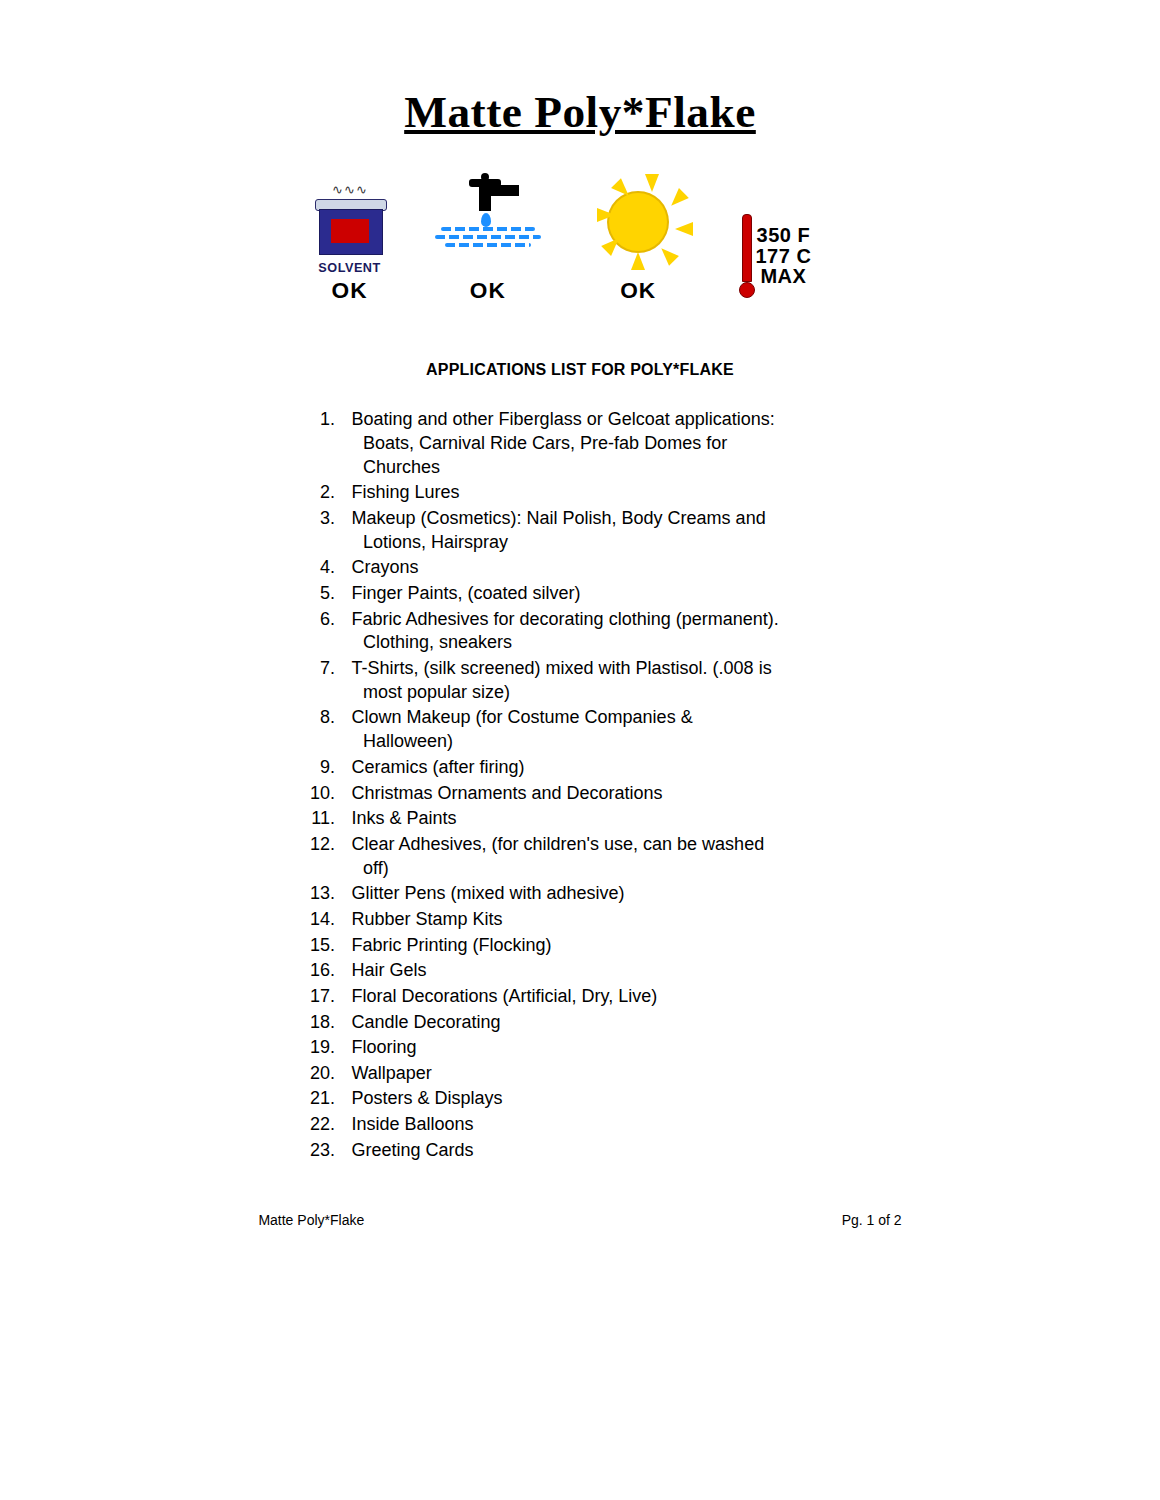Matte Poly*Flake
∿∿∿
SOLVENT
OK
OK
OK
350 F
177 C
MAX
APPLICATIONS LIST FOR POLY*FLAKE
Boating and other Fiberglass or Gelcoat applications:Boats, Carnival Ride Cars, Pre-fab Domes for Churches
Fishing Lures
Makeup (Cosmetics): Nail Polish, Body Creams andLotions, Hairspray
Crayons
Finger Paints, (coated silver)
Fabric Adhesives for decorating clothing (permanent).Clothing, sneakers
T-Shirts, (silk screened) mixed with Plastisol. (.008 ismost popular size)
Clown Makeup (for Costume Companies &Halloween)
Ceramics (after firing)
Christmas Ornaments and Decorations
Inks & Paints
Clear Adhesives, (for children's use, can be washedoff)
Glitter Pens (mixed with adhesive)
Rubber Stamp Kits
Fabric Printing (Flocking)
Hair Gels
Floral Decorations (Artificial, Dry, Live)
Candle Decorating
Flooring
Wallpaper
Posters & Displays
Inside Balloons
Greeting Cards
Matte Poly*Flake Pg. 1 of 2